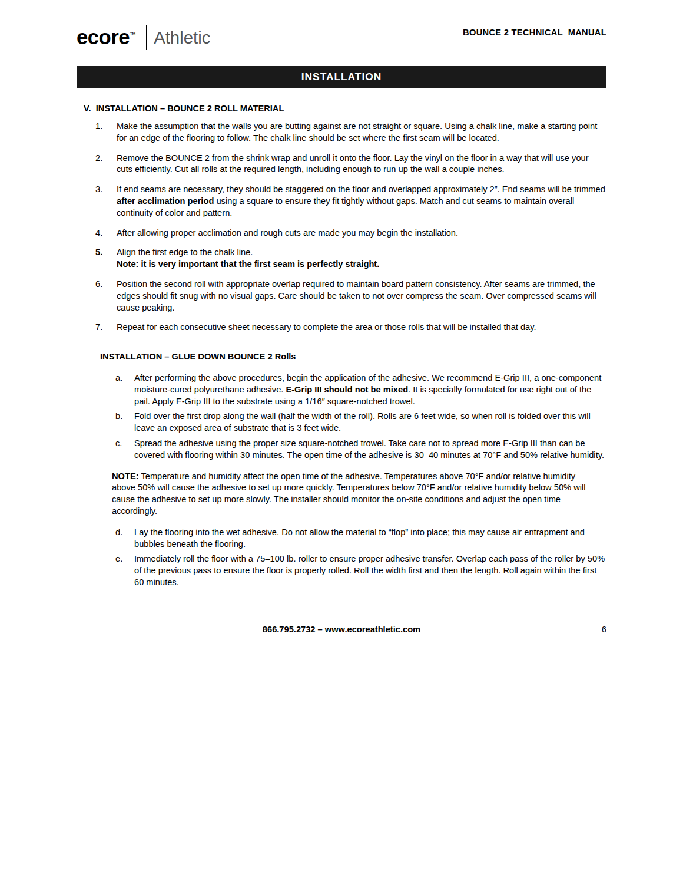ecore™ Athletic
BOUNCE 2 TECHNICAL MANUAL
INSTALLATION
V. INSTALLATION – BOUNCE 2 ROLL MATERIAL
Make the assumption that the walls you are butting against are not straight or square. Using a chalk line, make a starting point for an edge of the flooring to follow. The chalk line should be set where the first seam will be located.
Remove the BOUNCE 2 from the shrink wrap and unroll it onto the floor. Lay the vinyl on the floor in a way that will use your cuts efficiently. Cut all rolls at the required length, including enough to run up the wall a couple inches.
If end seams are necessary, they should be staggered on the floor and overlapped approximately 2”. End seams will be trimmed after acclimation period using a square to ensure they fit tightly without gaps. Match and cut seams to maintain overall continuity of color and pattern.
After allowing proper acclimation and rough cuts are made you may begin the installation.
Align the first edge to the chalk line. Note: it is very important that the first seam is perfectly straight.
Position the second roll with appropriate overlap required to maintain board pattern consistency. After seams are trimmed, the edges should fit snug with no visual gaps. Care should be taken to not over compress the seam. Over compressed seams will cause peaking.
Repeat for each consecutive sheet necessary to complete the area or those rolls that will be installed that day.
INSTALLATION – GLUE DOWN BOUNCE 2 Rolls
After performing the above procedures, begin the application of the adhesive. We recommend E-Grip III, a one-component moisture-cured polyurethane adhesive. E-Grip III should not be mixed. It is specially formulated for use right out of the pail. Apply E-Grip III to the substrate using a 1/16″ square-notched trowel.
Fold over the first drop along the wall (half the width of the roll). Rolls are 6 feet wide, so when roll is folded over this will leave an exposed area of substrate that is 3 feet wide.
Spread the adhesive using the proper size square-notched trowel. Take care not to spread more E-Grip III than can be covered with flooring within 30 minutes. The open time of the adhesive is 30–40 minutes at 70°F and 50% relative humidity.
NOTE: Temperature and humidity affect the open time of the adhesive. Temperatures above 70°F and/or relative humidity above 50% will cause the adhesive to set up more quickly. Temperatures below 70°F and/or relative humidity below 50% will cause the adhesive to set up more slowly. The installer should monitor the on-site conditions and adjust the open time accordingly.
Lay the flooring into the wet adhesive. Do not allow the material to “flop” into place; this may cause air entrapment and bubbles beneath the flooring.
Immediately roll the floor with a 75–100 lb. roller to ensure proper adhesive transfer. Overlap each pass of the roller by 50% of the previous pass to ensure the floor is properly rolled. Roll the width first and then the length. Roll again within the first 60 minutes.
866.795.2732 – www.ecoreathletic.com 6